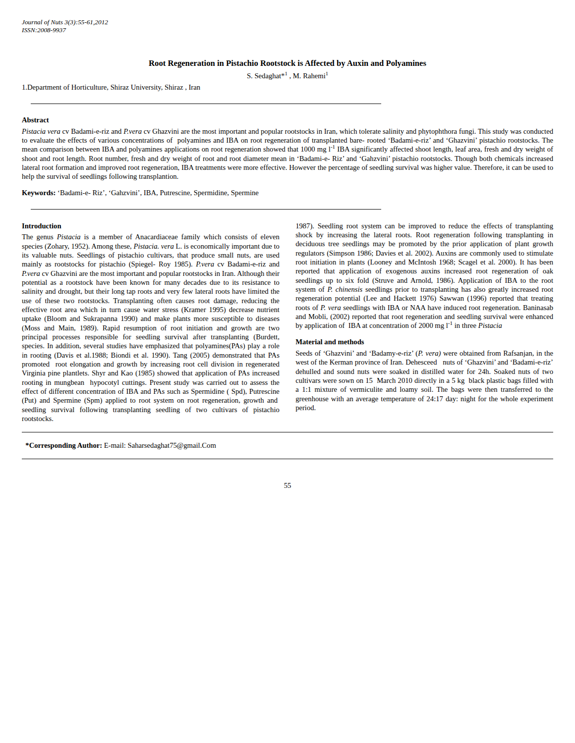Journal of Nuts 3(3):55-61,2012
ISSN:2008-9937
Root Regeneration in Pistachio Rootstock is Affected by Auxin and Polyamines
S. Sedaghat*1 , M. Rahemi1
1.Department of Horticulture, Shiraz University, Shiraz , Iran
Abstract
Pistacia vera cv Badami-e-riz and P.vera cv Ghazvini are the most important and popular rootstocks in Iran, which tolerate salinity and phytophthora fungi. This study was conducted to evaluate the effects of various concentrations of polyamines and IBA on root regeneration of transplanted bare- rooted ‘Badami-e-riz’ and ‘Ghazvini’ pistachio rootstocks. The mean comparison between IBA and polyamines applications on root regeneration showed that 1000 mg l-1 IBA significantly affected shoot length, leaf area, fresh and dry weight of shoot and root length. Root number, fresh and dry weight of root and root diameter mean in ‘Badami-e- Riz’ and ‘Gahzvini’ pistachio rootstocks. Though both chemicals increased lateral root formation and improved root regeneration, IBA treatments were more effective. However the percentage of seedling survival was higher value. Therefore, it can be used to help the survival of seedlings following transplantion.
Keywords: ‘Badami-e- Riz’, ‘Gahzvini’, IBA, Putrescine, Spermidine, Spermine
Introduction
The genus Pistacia is a member of Anacardiaceae family which consists of eleven species (Zohary, 1952). Among these, Pistacia. vera L. is economically important due to its valuable nuts. Seedlings of pistachio cultivars, that produce small nuts, are used mainly as rootstocks for pistachio (Spiegel- Roy 1985). P.vera cv Badami-e-riz and P.vera cv Ghazvini are the most important and popular rootstocks in Iran. Although their potential as a rootstock have been known for many decades due to its resistance to salinity and drought, but their long tap roots and very few lateral roots have limited the use of these two rootstocks. Transplanting often causes root damage, reducing the effective root area which in turn cause water stress (Kramer 1995) decrease nutrient uptake (Bloom and Sukrapanna 1990) and make plants more susceptible to diseases (Moss and Main, 1989). Rapid resumption of root initiation and growth are two principal processes responsible for seedling survival after transplanting (Burdett, species. In addition, several studies have emphasized that polyamines(PAs) play a role in rooting (Davis et al.1988; Biondi et al. 1990). Tang (2005) demonstrated that PAs promoted root elongation and growth by increasing root cell division in regenerated Virginia pine plantlets. Shyr and Kao (1985) showed that application of PAs increased rooting in mungbean hypocotyl cuttings. Present study was carried out to assess the effect of different concentration of IBA and PAs such as Spermidine ( Spd), Putrescine (Put) and Spermine (Spm) applied to root system on root regeneration, growth and seedling survival following transplanting seedling of two cultivars of pistachio rootstocks.
1987). Seedling root system can be improved to reduce the effects of transplanting shock by increasing the lateral roots. Root regeneration following transplanting in deciduous tree seedlings may be promoted by the prior application of plant growth regulators (Simpson 1986; Davies et al. 2002). Auxins are commonly used to stimulate root initiation in plants (Looney and McIntosh 1968; Scagel et al. 2000). It has been reported that application of exogenous auxins increased root regeneration of oak seedlings up to six fold (Struve and Arnold, 1986). Application of IBA to the root system of P. chinensis seedlings prior to transplanting has also greatly increased root regeneration potential (Lee and Hackett 1976) Sawwan (1996) reported that treating roots of P. vera seedlings with IBA or NAA have induced root regeneration. Baninasab and Mobli, (2002) reported that root regeneration and seedling survival were enhanced by application of IBA at concentration of 2000 mg l-1 in three Pistacia
Material and methods
Seeds of ‘Ghazvini’ and ‘Badamy-e-riz’ (P. vera) were obtained from Rafsanjan, in the west of the Kerman province of Iran. Dehesceed nuts of ‘Ghazvini’ and ‘Badami-e-riz’ dehulled and sound nuts were soaked in distilled water for 24h. Soaked nuts of two cultivars were sown on 15 March 2010 directly in a 5 kg black plastic bags filled with a 1:1 mixture of vermiculite and loamy soil. The bags were then transferred to the greenhouse with an average temperature of 24:17 day: night for the whole experiment period.
*Corresponding Author: E-mail: Saharsedaghat75@gmail.Com
55